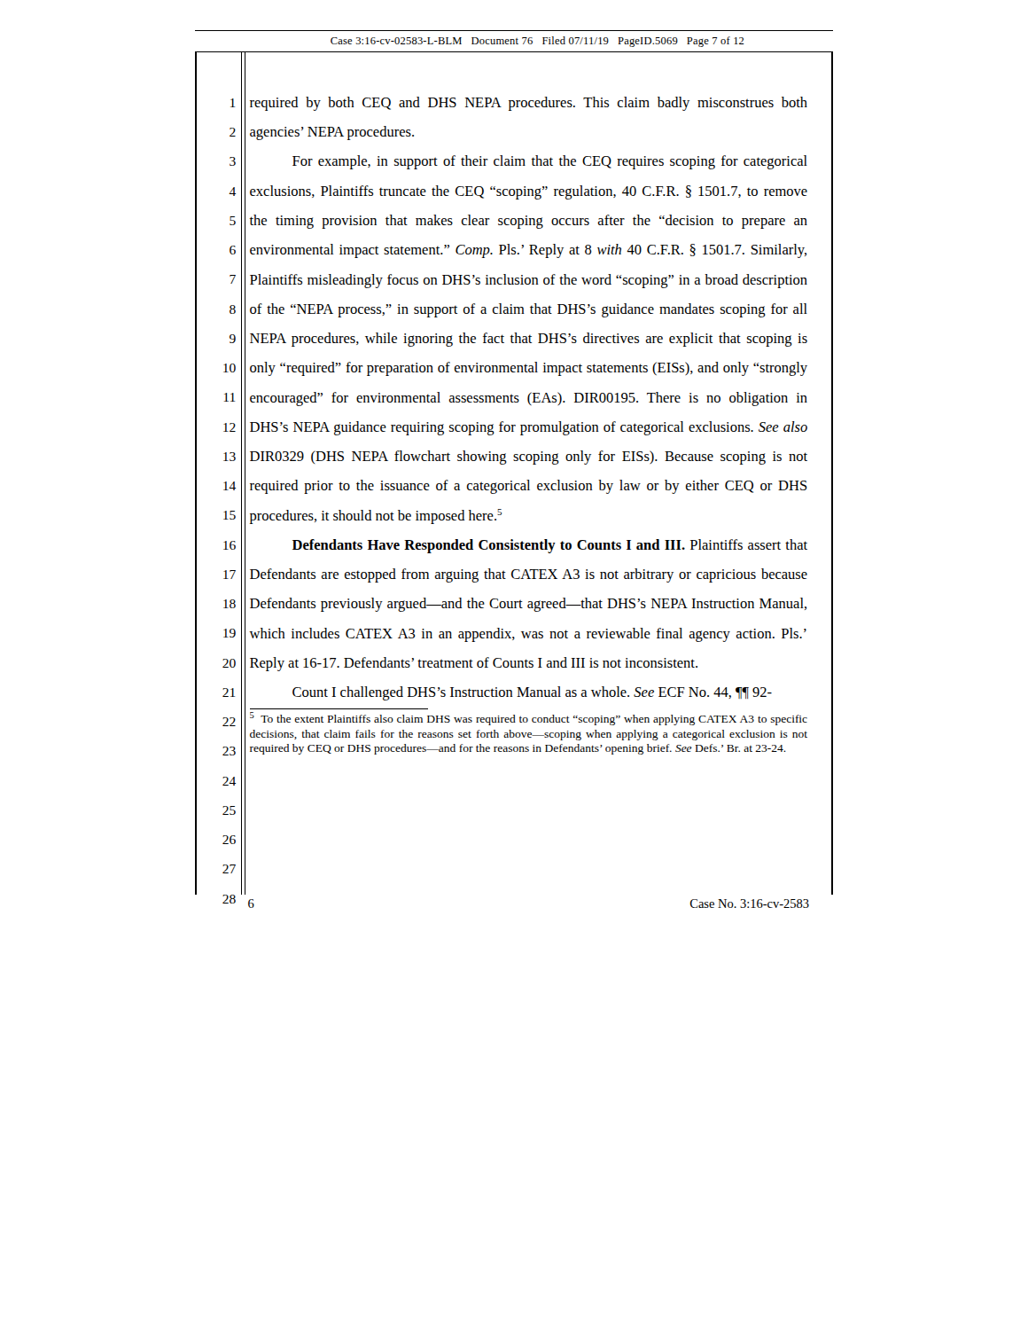Case 3:16-cv-02583-L-BLM Document 76 Filed 07/11/19 PageID.5069 Page 7 of 12
1
2
3
4
5
6
7
8
9
10
11
12
13
14
15
16
17
18
19
20
21
22
23
24
25
26
27
28
required by both CEQ and DHS NEPA procedures. This claim badly misconstrues both agencies’ NEPA procedures.
For example, in support of their claim that the CEQ requires scoping for categorical exclusions, Plaintiffs truncate the CEQ “scoping” regulation, 40 C.F.R. § 1501.7, to remove the timing provision that makes clear scoping occurs after the “decision to prepare an environmental impact statement.” Comp. Pls.’ Reply at 8 with 40 C.F.R. § 1501.7. Similarly, Plaintiffs misleadingly focus on DHS’s inclusion of the word “scoping” in a broad description of the “NEPA process,” in support of a claim that DHS’s guidance mandates scoping for all NEPA procedures, while ignoring the fact that DHS’s directives are explicit that scoping is only “required” for preparation of environmental impact statements (EISs), and only “strongly encouraged” for environmental assessments (EAs). DIR00195. There is no obligation in DHS’s NEPA guidance requiring scoping for promulgation of categorical exclusions. See also DIR0329 (DHS NEPA flowchart showing scoping only for EISs). Because scoping is not required prior to the issuance of a categorical exclusion by law or by either CEQ or DHS procedures, it should not be imposed here.5
Defendants Have Responded Consistently to Counts I and III. Plaintiffs assert that Defendants are estopped from arguing that CATEX A3 is not arbitrary or capricious because Defendants previously argued—and the Court agreed—that DHS’s NEPA Instruction Manual, which includes CATEX A3 in an appendix, was not a reviewable final agency action. Pls.’ Reply at 16-17. Defendants’ treatment of Counts I and III is not inconsistent.
Count I challenged DHS’s Instruction Manual as a whole. See ECF No. 44, ¶¶ 92-
5 To the extent Plaintiffs also claim DHS was required to conduct “scoping” when applying CATEX A3 to specific decisions, that claim fails for the reasons set forth above—scoping when applying a categorical exclusion is not required by CEQ or DHS procedures—and for the reasons in Defendants’ opening brief. See Defs.’ Br. at 23-24.
6
Case No. 3:16-cv-2583